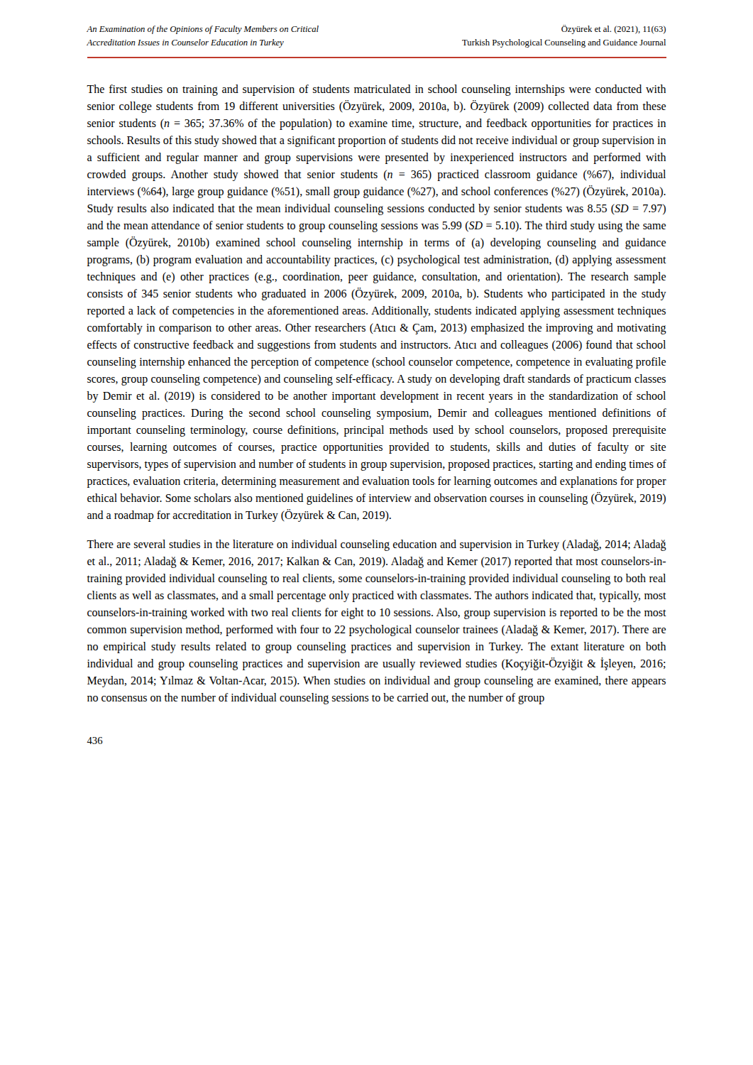An Examination of the Opinions of Faculty Members on Critical
Accreditation Issues in Counselor Education in Turkey
Özyürek et al. (2021), 11(63)
Turkish Psychological Counseling and Guidance Journal
The first studies on training and supervision of students matriculated in school counseling internships were conducted with senior college students from 19 different universities (Özyürek, 2009, 2010a, b). Özyürek (2009) collected data from these senior students (n = 365; 37.36% of the population) to examine time, structure, and feedback opportunities for practices in schools. Results of this study showed that a significant proportion of students did not receive individual or group supervision in a sufficient and regular manner and group supervisions were presented by inexperienced instructors and performed with crowded groups. Another study showed that senior students (n = 365) practiced classroom guidance (%67), individual interviews (%64), large group guidance (%51), small group guidance (%27), and school conferences (%27) (Özyürek, 2010a). Study results also indicated that the mean individual counseling sessions conducted by senior students was 8.55 (SD = 7.97) and the mean attendance of senior students to group counseling sessions was 5.99 (SD = 5.10). The third study using the same sample (Özyürek, 2010b) examined school counseling internship in terms of (a) developing counseling and guidance programs, (b) program evaluation and accountability practices, (c) psychological test administration, (d) applying assessment techniques and (e) other practices (e.g., coordination, peer guidance, consultation, and orientation). The research sample consists of 345 senior students who graduated in 2006 (Özyürek, 2009, 2010a, b). Students who participated in the study reported a lack of competencies in the aforementioned areas. Additionally, students indicated applying assessment techniques comfortably in comparison to other areas. Other researchers (Atıcı & Çam, 2013) emphasized the improving and motivating effects of constructive feedback and suggestions from students and instructors. Atıcı and colleagues (2006) found that school counseling internship enhanced the perception of competence (school counselor competence, competence in evaluating profile scores, group counseling competence) and counseling self-efficacy. A study on developing draft standards of practicum classes by Demir et al. (2019) is considered to be another important development in recent years in the standardization of school counseling practices. During the second school counseling symposium, Demir and colleagues mentioned definitions of important counseling terminology, course definitions, principal methods used by school counselors, proposed prerequisite courses, learning outcomes of courses, practice opportunities provided to students, skills and duties of faculty or site supervisors, types of supervision and number of students in group supervision, proposed practices, starting and ending times of practices, evaluation criteria, determining measurement and evaluation tools for learning outcomes and explanations for proper ethical behavior. Some scholars also mentioned guidelines of interview and observation courses in counseling (Özyürek, 2019) and a roadmap for accreditation in Turkey (Özyürek & Can, 2019).
There are several studies in the literature on individual counseling education and supervision in Turkey (Aladağ, 2014; Aladağ et al., 2011; Aladağ & Kemer, 2016, 2017; Kalkan & Can, 2019). Aladağ and Kemer (2017) reported that most counselors-in-training provided individual counseling to real clients, some counselors-in-training provided individual counseling to both real clients as well as classmates, and a small percentage only practiced with classmates. The authors indicated that, typically, most counselors-in-training worked with two real clients for eight to 10 sessions. Also, group supervision is reported to be the most common supervision method, performed with four to 22 psychological counselor trainees (Aladağ & Kemer, 2017). There are no empirical study results related to group counseling practices and supervision in Turkey. The extant literature on both individual and group counseling practices and supervision are usually reviewed studies (Koçyiğit-Özyiğit & İşleyen, 2016; Meydan, 2014; Yılmaz & Voltan-Acar, 2015). When studies on individual and group counseling are examined, there appears no consensus on the number of individual counseling sessions to be carried out, the number of group
436